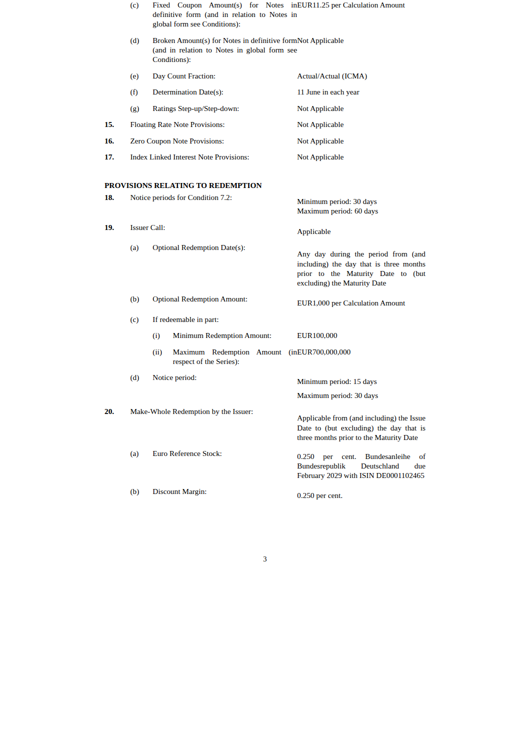| | (c) | Fixed Coupon Amount(s) for Notes in definitive form (and in relation to Notes in global form see Conditions): | EUR11.25 per Calculation Amount |
| | (d) | Broken Amount(s) for Notes in definitive form (and in relation to Notes in global form see Conditions): | Not Applicable |
| | (e) | Day Count Fraction: | Actual/Actual (ICMA) |
| | (f) | Determination Date(s): | 11 June in each year |
| | (g) | Ratings Step-up/Step-down: | Not Applicable |
| 15. | Floating Rate Note Provisions: | Not Applicable |
| 16. | Zero Coupon Note Provisions: | Not Applicable |
| 17. | Index Linked Interest Note Provisions: | Not Applicable |
PROVISIONS RELATING TO REDEMPTION
| 18. | Notice periods for Condition 7.2: | Minimum period: 30 days Maximum period: 60 days |
| 19. | Issuer Call: | Applicable |
| | (a) | Optional Redemption Date(s): | Any day during the period from (and including) the day that is three months prior to the Maturity Date to (but excluding) the Maturity Date |
| | (b) | Optional Redemption Amount: | EUR1,000 per Calculation Amount |
| | (c) | If redeemable in part: | |
| | | / (i) / Minimum Redemption Amount: / | EUR100,000 |
| | | / (ii) / Maximum Redemption Amount (in respect of the Series): / | EUR700,000,000 |
| | (d) | Notice period: | Minimum period: 15 days Maximum period: 30 days |
| 20. | Make-Whole Redemption by the Issuer: | Applicable from (and including) the Issue Date to (but excluding) the day that is three months prior to the Maturity Date |
| | (a) | Euro Reference Stock: | 0.250 per cent. Bundesanleihe of Bundesrepublik Deutschland due February 2029 with ISIN DE0001102465 |
| | (b) | Discount Margin: | 0.250 per cent. |
3